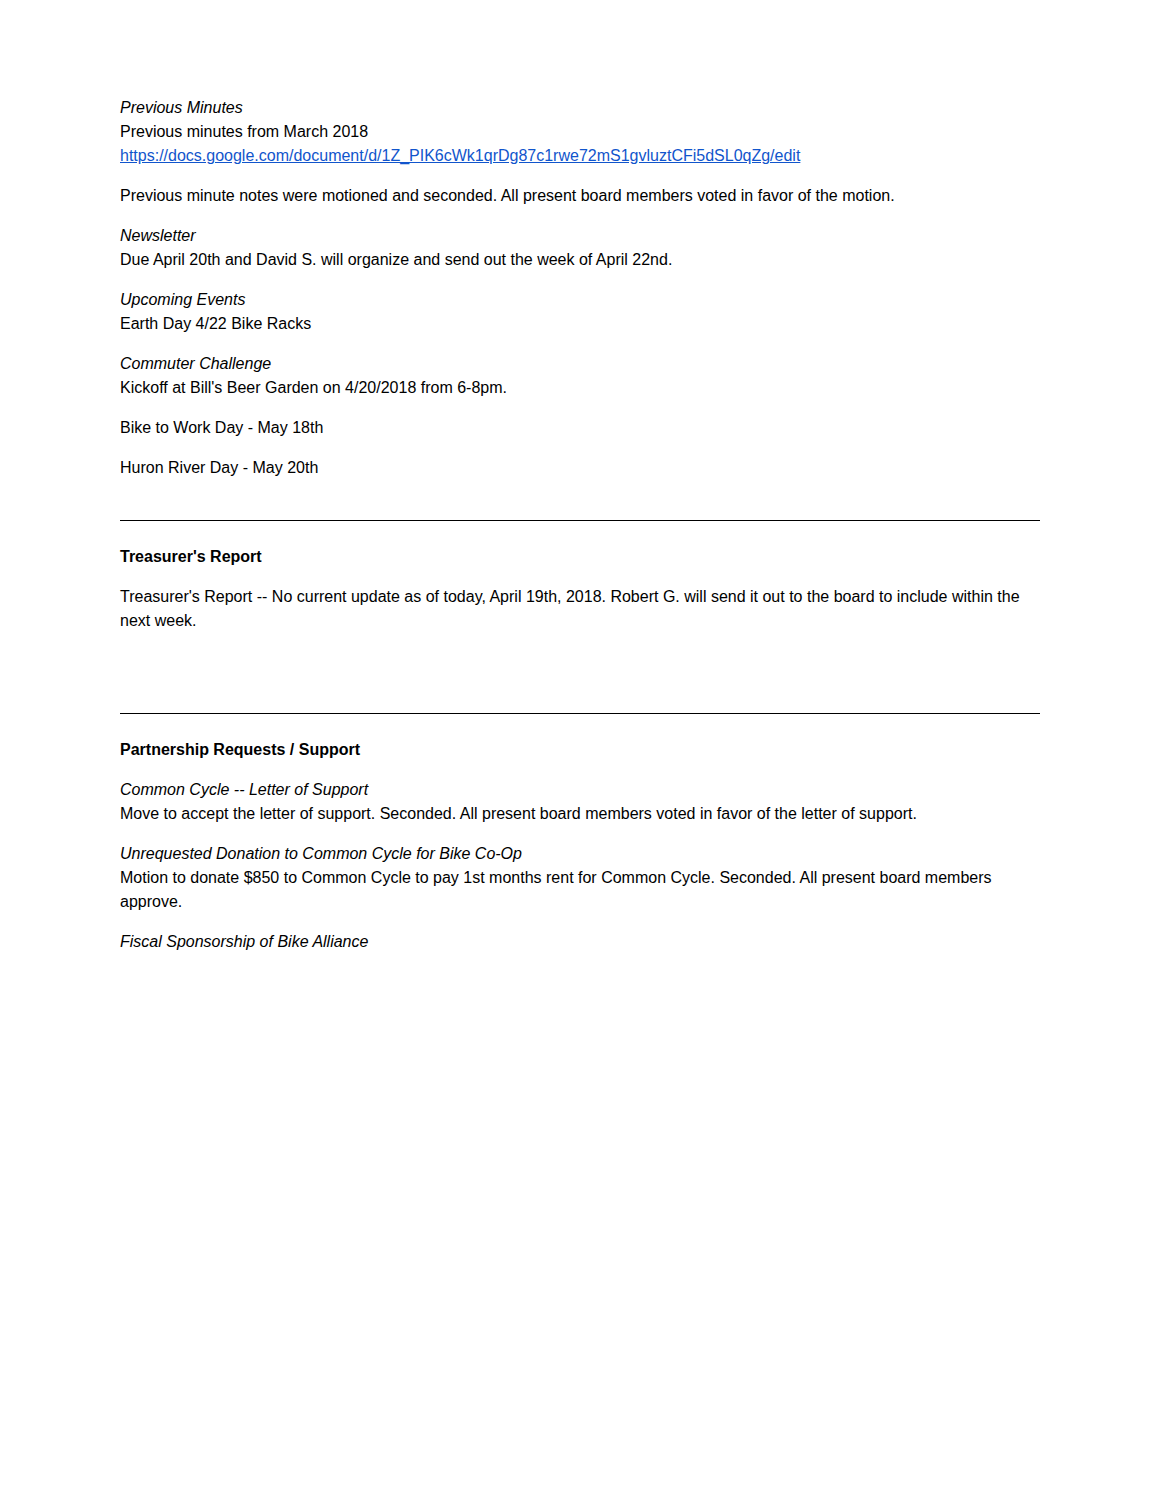Previous Minutes
Previous minutes from March 2018
https://docs.google.com/document/d/1Z_PIK6cWk1qrDg87c1rwe72mS1gvluztCFi5dSL0qZg/edit
Previous minute notes were motioned and seconded. All present board members voted in favor of the motion.
Newsletter
Due April 20th and David S. will organize and send out the week of April 22nd.
Upcoming Events
Earth Day 4/22 Bike Racks
Commuter Challenge
Kickoff at Bill's Beer Garden on 4/20/2018 from 6-8pm.
Bike to Work Day - May 18th
Huron River Day - May 20th
Treasurer's Report
Treasurer's Report -- No current update as of today, April 19th, 2018. Robert G. will send it out to the board to include within the next week.
Partnership Requests / Support
Common Cycle -- Letter of Support
Move to accept the letter of support. Seconded. All present board members voted in favor of the letter of support.
Unrequested Donation to Common Cycle for Bike Co-Op
Motion to donate $850 to Common Cycle to pay 1st months rent for Common Cycle. Seconded. All present board members approve.
Fiscal Sponsorship of Bike Alliance